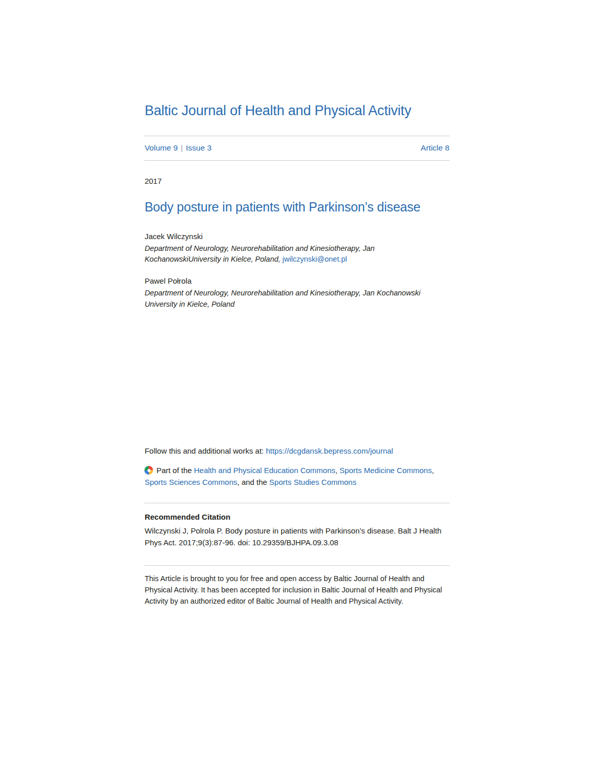Baltic Journal of Health and Physical Activity
Volume 9|Issue 3
Article 8
2017
Body posture in patients with Parkinson’s disease
Jacek Wilczynski Department of Neurology, Neurorehabilitation and Kinesiotherapy, Jan KochanowskiUniversity in Kielce, Poland, jwilczynski@onet.pl
Pawel Połrola Department of Neurology, Neurorehabilitation and Kinesiotherapy, Jan Kochanowski University in Kielce, Poland
Follow this and additional works at: https://dcgdansk.bepress.com/journal
Part of the Health and Physical Education Commons, Sports Medicine Commons, Sports Sciences Commons, and the Sports Studies Commons
Recommended Citation
Wilczynski J, Polrola P. Body posture in patients with Parkinson’s disease. Balt J Health Phys Act. 2017;9(3):87-96. doi: 10.29359/BJHPA.09.3.08
This Article is brought to you for free and open access by Baltic Journal of Health and Physical Activity. It has been accepted for inclusion in Baltic Journal of Health and Physical Activity by an authorized editor of Baltic Journal of Health and Physical Activity.